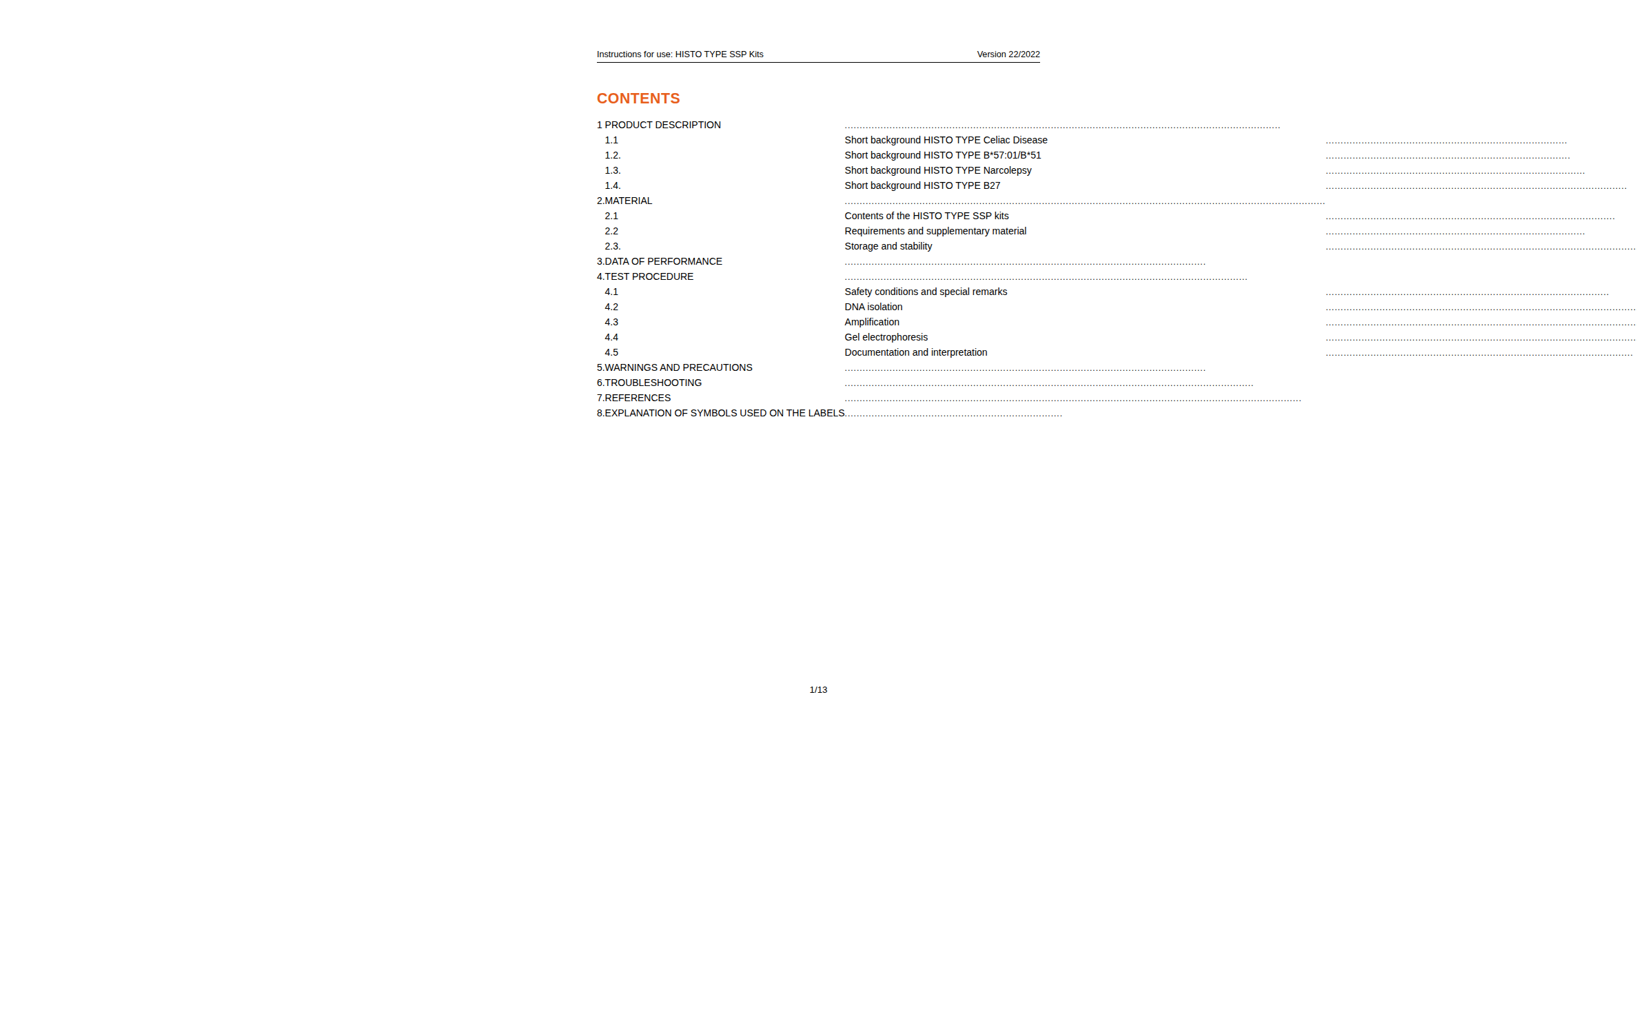Instructions for use: HISTO TYPE SSP Kits Version 22/2022
CONTENTS
| 1 | PRODUCT DESCRIPTION | .................................................................................................................................................. | 2 |
| | 1.1 | Short background HISTO TYPE Celiac Disease | ................................................................................. | 2 |
| | 1.2. | Short background HISTO TYPE B*57:01/B*51 | .................................................................................. | 2 |
| | 1.3. | Short background HISTO TYPE Narcolepsy | ....................................................................................... | 2 |
| | 1.4. | Short background HISTO TYPE B27 | ..................................................................................................... | 3 |
| 2. | MATERIAL | ................................................................................................................................................................. | 3 |
| | 2.1 | Contents of the HISTO TYPE SSP kits | ................................................................................................. | 3 |
| | 2.2 | Requirements and supplementary material | ....................................................................................... | 4 |
| | 2.3. | Storage and stability | ......................................................................................................................................... | 4 |
| 3. | DATA OF PERFORMANCE | ......................................................................................................................... | 5 |
| 4. | TEST PROCEDURE | ....................................................................................................................................... | 5 |
| | 4.1 | Safety conditions and special remarks | ............................................................................................... | 5 |
| | 4.2 | DNA isolation | ......................................................................................................................................................... | 6 |
| | 4.3 | Amplification | ......................................................................................................................................................... | 6 |
| | 4.4 | Gel electrophoresis | ............................................................................................................................................. | 8 |
| | 4.5 | Documentation and interpretation | ....................................................................................................... | 9 |
| 5. | WARNINGS AND PRECAUTIONS | ......................................................................................................................... | 10 |
| 6. | TROUBLESHOOTING | ......................................................................................................................................... | 11 |
| 7. | REFERENCES | ......................................................................................................................................................... | 12 |
| 8. | EXPLANATION OF SYMBOLS USED ON THE LABELS | ......................................................................... | 13 |
1/13